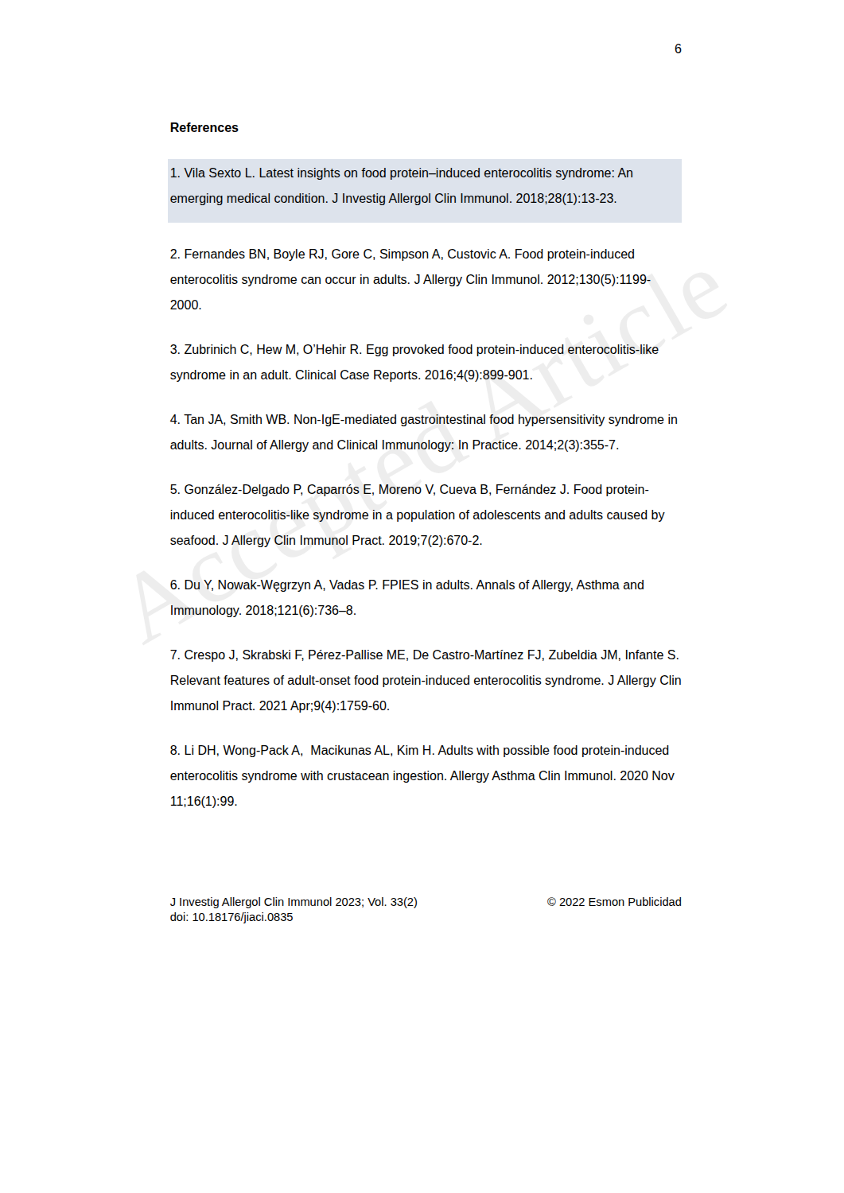Accepted Article
6
References
1. Vila Sexto L. Latest insights on food protein–induced enterocolitis syndrome: An emerging medical condition. J Investig Allergol Clin Immunol. 2018;28(1):13-23.
2. Fernandes BN, Boyle RJ, Gore C, Simpson A, Custovic A. Food protein-induced enterocolitis syndrome can occur in adults. J Allergy Clin Immunol. 2012;130(5):1199-2000.
3. Zubrinich C, Hew M, O’Hehir R. Egg provoked food protein-induced enterocolitis-like syndrome in an adult. Clinical Case Reports. 2016;4(9):899-901.
4. Tan JA, Smith WB. Non-IgE-mediated gastrointestinal food hypersensitivity syndrome in adults. Journal of Allergy and Clinical Immunology: In Practice. 2014;2(3):355-7.
5. González-Delgado P, Caparrós E, Moreno V, Cueva B, Fernández J. Food protein-induced enterocolitis-like syndrome in a population of adolescents and adults caused by seafood. J Allergy Clin Immunol Pract. 2019;7(2):670-2.
6. Du Y, Nowak-Węgrzyn A, Vadas P. FPIES in adults. Annals of Allergy, Asthma and Immunology. 2018;121(6):736–8.
7. Crespo J, Skrabski F, Pérez-Pallise ME, De Castro-Martínez FJ, Zubeldia JM, Infante S. Relevant features of adult-onset food protein-induced enterocolitis syndrome. J Allergy Clin Immunol Pract. 2021 Apr;9(4):1759-60.
8. Li DH, Wong-Pack A, Macikunas AL, Kim H. Adults with possible food protein-induced enterocolitis syndrome with crustacean ingestion. Allergy Asthma Clin Immunol. 2020 Nov 11;16(1):99.
J Investig Allergol Clin Immunol 2023; Vol. 33(2)
© 2022 Esmon Publicidad
doi: 10.18176/jiaci.0835